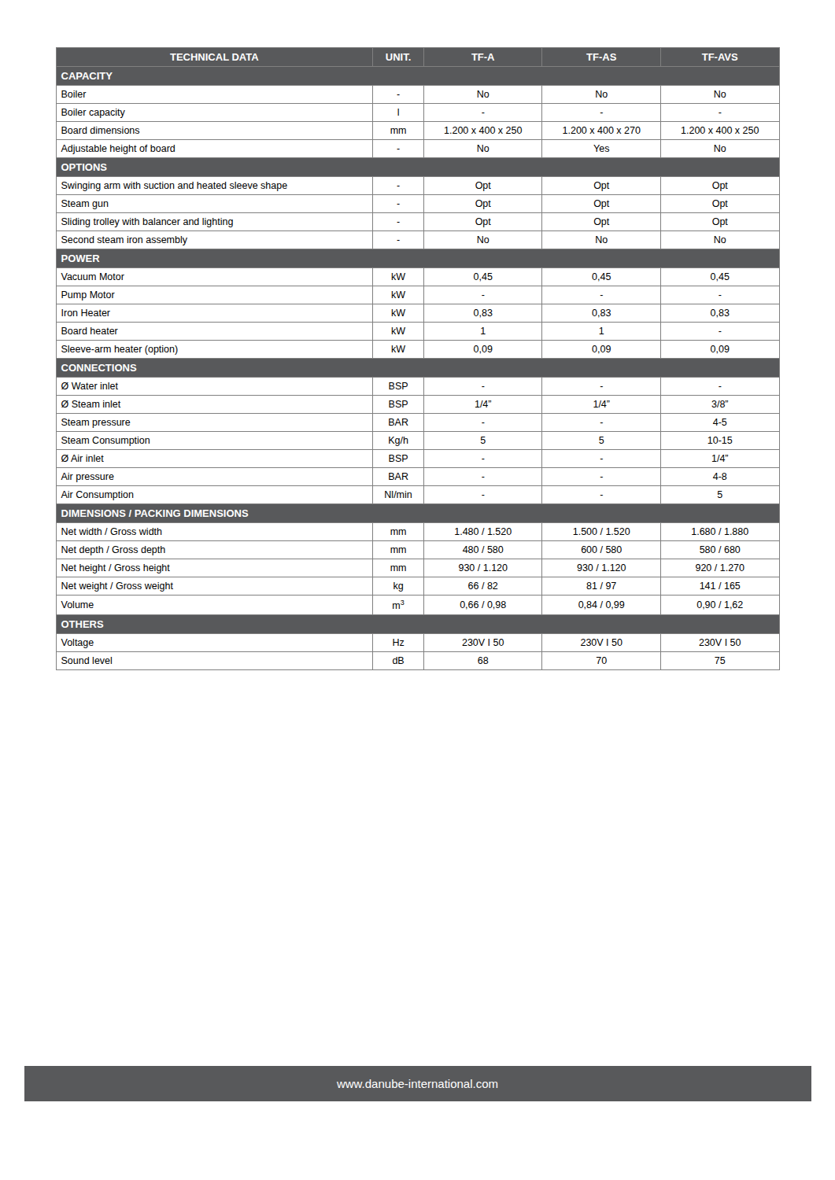| TECHNICAL DATA | UNIT. | TF-A | TF-AS | TF-AVS |
| --- | --- | --- | --- | --- |
| CAPACITY |
| Boiler | - | No | No | No |
| Boiler capacity | l | - | - | - |
| Board dimensions | mm | 1.200 x 400 x 250 | 1.200 x 400 x 270 | 1.200 x 400 x 250 |
| Adjustable height of board | - | No | Yes | No |
| OPTIONS |
| Swinging arm with suction and heated sleeve shape | - | Opt | Opt | Opt |
| Steam gun | - | Opt | Opt | Opt |
| Sliding trolley with balancer and lighting | - | Opt | Opt | Opt |
| Second steam iron assembly | - | No | No | No |
| POWER |
| Vacuum Motor | kW | 0,45 | 0,45 | 0,45 |
| Pump Motor | kW | - | - | - |
| Iron Heater | kW | 0,83 | 0,83 | 0,83 |
| Board heater | kW | 1 | 1 | - |
| Sleeve-arm heater (option) | kW | 0,09 | 0,09 | 0,09 |
| CONNECTIONS |
| Ø Water inlet | BSP | - | - | - |
| Ø Steam inlet | BSP | 1/4” | 1/4” | 3/8” |
| Steam pressure | BAR | - | - | 4-5 |
| Steam Consumption | Kg/h | 5 | 5 | 10-15 |
| Ø Air inlet | BSP | - | - | 1/4” |
| Air pressure | BAR | - | - | 4-8 |
| Air Consumption | Nl/min | - | - | 5 |
| DIMENSIONS / PACKING DIMENSIONS |
| Net width / Gross width | mm | 1.480 / 1.520 | 1.500 / 1.520 | 1.680 / 1.880 |
| Net depth / Gross depth | mm | 480 / 580 | 600 / 580 | 580 / 680 |
| Net height / Gross height | mm | 930 / 1.120 | 930 / 1.120 | 920 / 1.270 |
| Net weight / Gross weight | kg | 66 / 82 | 81 / 97 | 141 / 165 |
| Volume | m 3 | 0,66 / 0,98 | 0,84 / 0,99 | 0,90 / 1,62 |
| OTHERS |
| Voltage | Hz | 230V I 50 | 230V I 50 | 230V I 50 |
| Sound level | dB | 68 | 70 | 75 |
www.danube-international.com